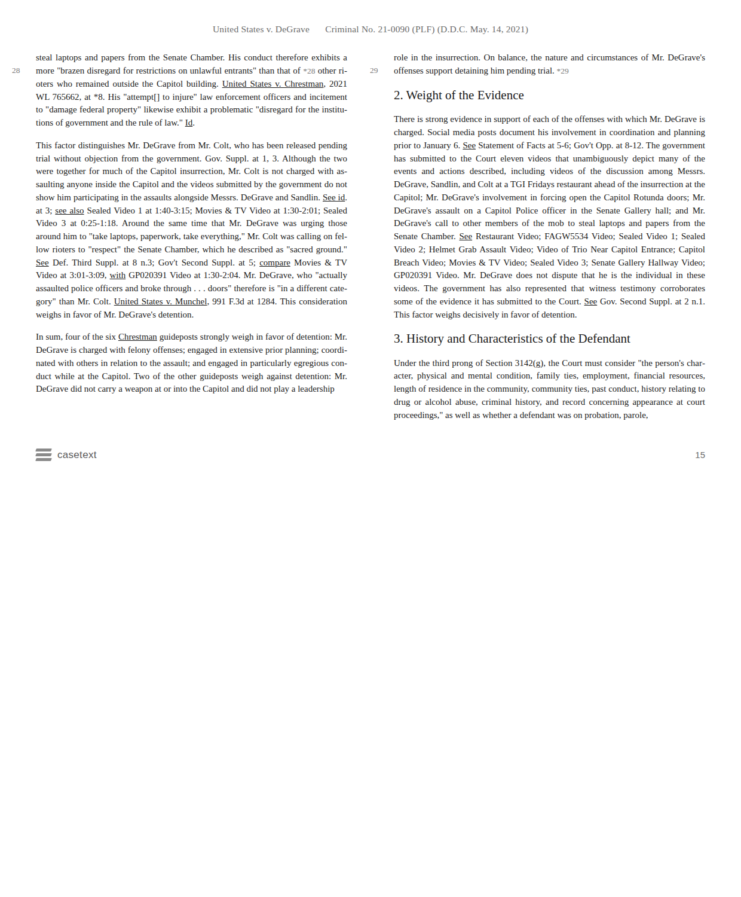United States v. DeGrave Criminal No. 21-0090 (PLF) (D.D.C. May. 14, 2021)
steal laptops and papers from the Senate Chamber. His conduct therefore exhibits a more "brazen disregard for restrictions on unlawful entrants" 28than that of *28 other rioters who remained outside the Capitol building. United States v. Chrestman, 2021 WL 765662, at *8. His "attempt[] to injure" law enforcement officers and incitement to "damage federal property" likewise exhibit a problematic "disregard for the institutions of government and the rule of law." Id.
This factor distinguishes Mr. DeGrave from Mr. Colt, who has been released pending trial without objection from the government. Gov. Suppl. at 1, 3. Although the two were together for much of the Capitol insurrection, Mr. Colt is not charged with assaulting anyone inside the Capitol and the videos submitted by the government do not show him participating in the assaults alongside Messrs. DeGrave and Sandlin. See id. at 3; see also Sealed Video 1 at 1:40-3:15; Movies & TV Video at 1:30-2:01; Sealed Video 3 at 0:25-1:18. Around the same time that Mr. DeGrave was urging those around him to "take laptops, paperwork, take everything," Mr. Colt was calling on fellow rioters to "respect" the Senate Chamber, which he described as "sacred ground." See Def. Third Suppl. at 8 n.3; Gov't Second Suppl. at 5; compare Movies & TV Video at 3:01-3:09, with GP020391 Video at 1:30-2:04. Mr. DeGrave, who "actually assaulted police officers and broke through . . . doors" therefore is "in a different category" than Mr. Colt. United States v. Munchel, 991 F.3d at 1284. This consideration weighs in favor of Mr. DeGrave's detention.
In sum, four of the six Chrestman guideposts strongly weigh in favor of detention: Mr. DeGrave is charged with felony offenses; engaged in extensive prior planning; coordinated with others in relation to the assault; and engaged in particularly egregious conduct while at the Capitol. Two of the other guideposts weigh against detention: Mr. DeGrave did not carry a weapon at or into the Capitol and did not play a leadership
role in the insurrection. On balance, the nature and circumstances of Mr. DeGrave's offenses support 29detaining him pending trial. *29
2. Weight of the Evidence
There is strong evidence in support of each of the offenses with which Mr. DeGrave is charged. Social media posts document his involvement in coordination and planning prior to January 6. See Statement of Facts at 5-6; Gov't Opp. at 8-12. The government has submitted to the Court eleven videos that unambiguously depict many of the events and actions described, including videos of the discussion among Messrs. DeGrave, Sandlin, and Colt at a TGI Fridays restaurant ahead of the insurrection at the Capitol; Mr. DeGrave's involvement in forcing open the Capitol Rotunda doors; Mr. DeGrave's assault on a Capitol Police officer in the Senate Gallery hall; and Mr. DeGrave's call to other members of the mob to steal laptops and papers from the Senate Chamber. See Restaurant Video; FAGW5534 Video; Sealed Video 1; Sealed Video 2; Helmet Grab Assault Video; Video of Trio Near Capitol Entrance; Capitol Breach Video; Movies & TV Video; Sealed Video 3; Senate Gallery Hallway Video; GP020391 Video. Mr. DeGrave does not dispute that he is the individual in these videos. The government has also represented that witness testimony corroborates some of the evidence it has submitted to the Court. See Gov. Second Suppl. at 2 n.1. This factor weighs decisively in favor of detention.
3. History and Characteristics of the Defendant
Under the third prong of Section 3142(g), the Court must consider "the person's character, physical and mental condition, family ties, employment, financial resources, length of residence in the community, community ties, past conduct, history relating to drug or alcohol abuse, criminal history, and record concerning appearance at court proceedings," as well as whether a defendant was on probation, parole,
casetext
15